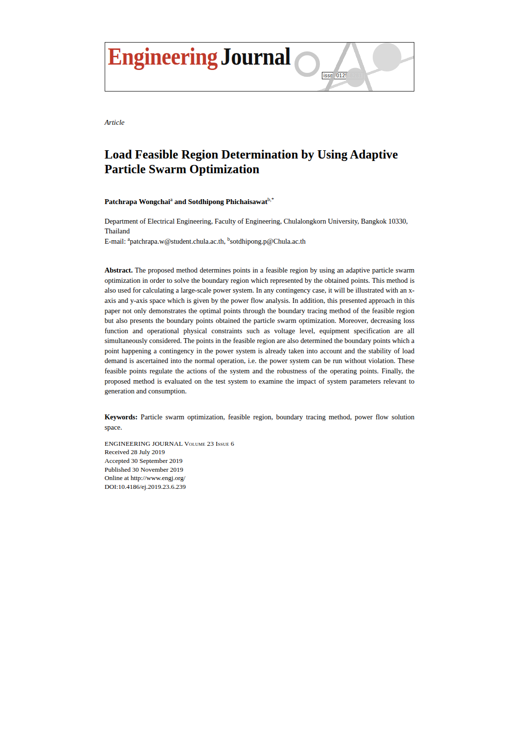Engineering Journal
issn: 0125-8281
Article
Load Feasible Region Determination by Using Adaptive Particle Swarm Optimization
Patchrapa Wongchaia and Sotdhipong Phichaisawatb,*
Department of Electrical Engineering, Faculty of Engineering, Chulalongkorn University, Bangkok 10330, Thailand
E-mail: apatchrapa.w@student.chula.ac.th, bsotdhipong.p@Chula.ac.th
Abstract. The proposed method determines points in a feasible region by using an adaptive particle swarm optimization in order to solve the boundary region which represented by the obtained points. This method is also used for calculating a large-scale power system. In any contingency case, it will be illustrated with an x-axis and y-axis space which is given by the power flow analysis. In addition, this presented approach in this paper not only demonstrates the optimal points through the boundary tracing method of the feasible region but also presents the boundary points obtained the particle swarm optimization. Moreover, decreasing loss function and operational physical constraints such as voltage level, equipment specification are all simultaneously considered. The points in the feasible region are also determined the boundary points which a point happening a contingency in the power system is already taken into account and the stability of load demand is ascertained into the normal operation, i.e. the power system can be run without violation. These feasible points regulate the actions of the system and the robustness of the operating points. Finally, the proposed method is evaluated on the test system to examine the impact of system parameters relevant to generation and consumption.
Keywords: Particle swarm optimization, feasible region, boundary tracing method, power flow solution space.
ENGINEERING JOURNAL Volume 23 Issue 6
Received 28 July 2019
Accepted 30 September 2019
Published 30 November 2019
Online at http://www.engj.org/
DOI:10.4186/ej.2019.23.6.239